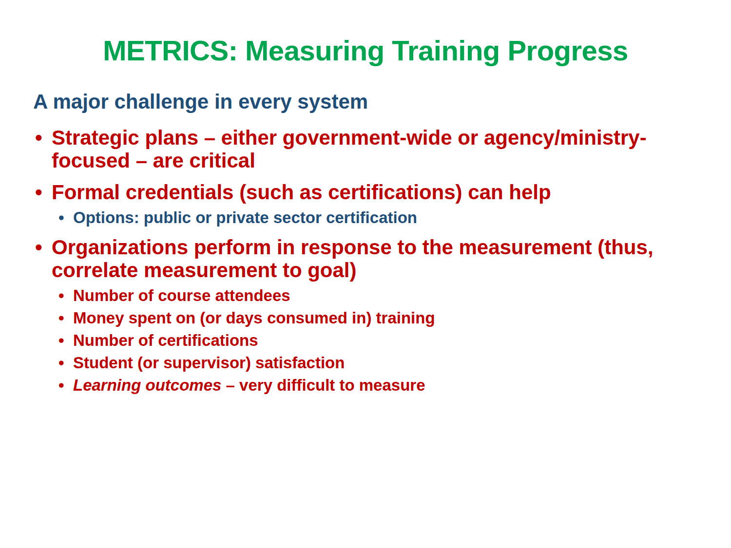METRICS: Measuring Training Progress
A major challenge in every system
Strategic plans – either government-wide or agency/ministry-focused – are critical
Formal credentials (such as certifications) can help
Options: public or private sector certification
Organizations perform in response to the measurement (thus, correlate measurement to goal)
Number of course attendees
Money spent on (or days consumed in) training
Number of certifications
Student (or supervisor) satisfaction
Learning outcomes – very difficult to measure